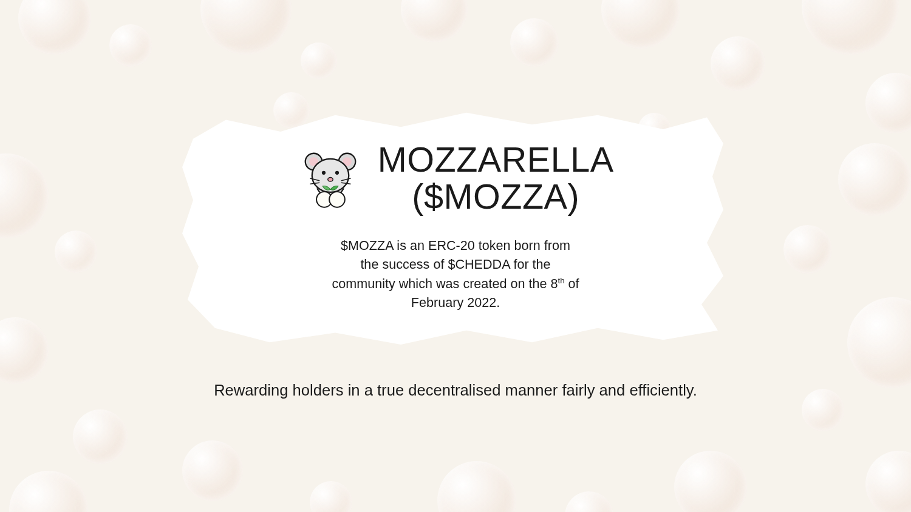MOZZARELLA($MOZZA)
$MOZZA is an ERC-20 token born from the success of $CHEDDA for the community which was created on the 8th of February 2022.
Rewarding holders in a true decentralised manner fairly and efficiently.